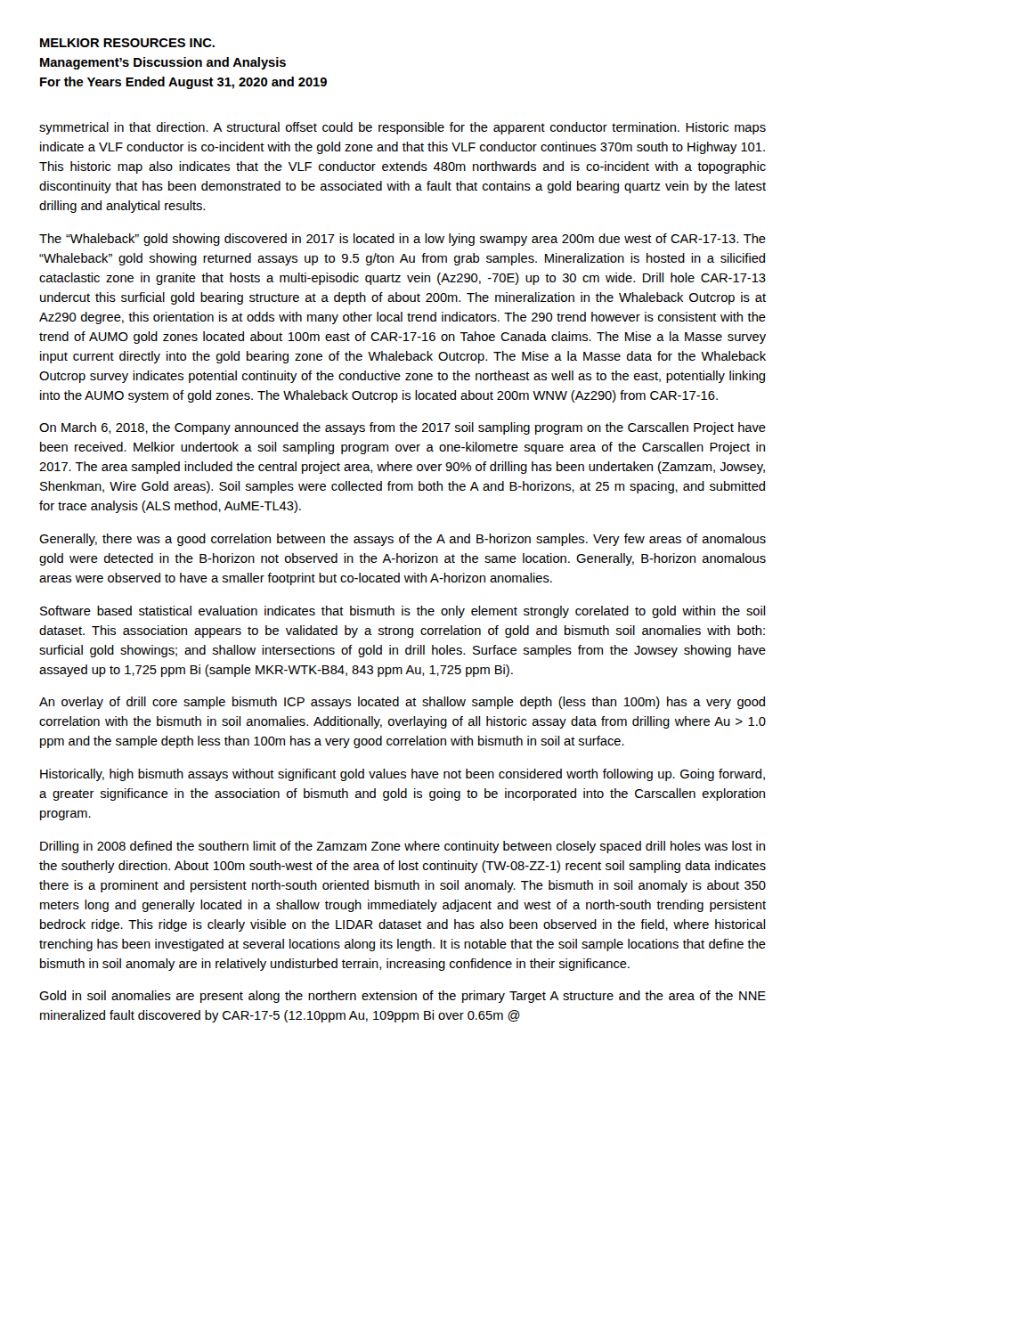MELKIOR RESOURCES INC.
Management’s Discussion and Analysis
For the Years Ended August 31, 2020 and 2019
symmetrical in that direction. A structural offset could be responsible for the apparent conductor termination. Historic maps indicate a VLF conductor is co-incident with the gold zone and that this VLF conductor continues 370m south to Highway 101. This historic map also indicates that the VLF conductor extends 480m northwards and is co-incident with a topographic discontinuity that has been demonstrated to be associated with a fault that contains a gold bearing quartz vein by the latest drilling and analytical results.
The “Whaleback” gold showing discovered in 2017 is located in a low lying swampy area 200m due west of CAR-17-13. The “Whaleback” gold showing returned assays up to 9.5 g/ton Au from grab samples. Mineralization is hosted in a silicified cataclastic zone in granite that hosts a multi-episodic quartz vein (Az290, -70E) up to 30 cm wide. Drill hole CAR-17-13 undercut this surficial gold bearing structure at a depth of about 200m. The mineralization in the Whaleback Outcrop is at Az290 degree, this orientation is at odds with many other local trend indicators. The 290 trend however is consistent with the trend of AUMO gold zones located about 100m east of CAR-17-16 on Tahoe Canada claims. The Mise a la Masse survey input current directly into the gold bearing zone of the Whaleback Outcrop. The Mise a la Masse data for the Whaleback Outcrop survey indicates potential continuity of the conductive zone to the northeast as well as to the east, potentially linking into the AUMO system of gold zones. The Whaleback Outcrop is located about 200m WNW (Az290) from CAR-17-16.
On March 6, 2018, the Company announced the assays from the 2017 soil sampling program on the Carscallen Project have been received. Melkior undertook a soil sampling program over a one-kilometre square area of the Carscallen Project in 2017. The area sampled included the central project area, where over 90% of drilling has been undertaken (Zamzam, Jowsey, Shenkman, Wire Gold areas). Soil samples were collected from both the A and B-horizons, at 25 m spacing, and submitted for trace analysis (ALS method, AuME-TL43).
Generally, there was a good correlation between the assays of the A and B-horizon samples. Very few areas of anomalous gold were detected in the B-horizon not observed in the A-horizon at the same location. Generally, B-horizon anomalous areas were observed to have a smaller footprint but co-located with A-horizon anomalies.
Software based statistical evaluation indicates that bismuth is the only element strongly corelated to gold within the soil dataset. This association appears to be validated by a strong correlation of gold and bismuth soil anomalies with both: surficial gold showings; and shallow intersections of gold in drill holes. Surface samples from the Jowsey showing have assayed up to 1,725 ppm Bi (sample MKR-WTK-B84, 843 ppm Au, 1,725 ppm Bi).
An overlay of drill core sample bismuth ICP assays located at shallow sample depth (less than 100m) has a very good correlation with the bismuth in soil anomalies. Additionally, overlaying of all historic assay data from drilling where Au > 1.0 ppm and the sample depth less than 100m has a very good correlation with bismuth in soil at surface.
Historically, high bismuth assays without significant gold values have not been considered worth following up. Going forward, a greater significance in the association of bismuth and gold is going to be incorporated into the Carscallen exploration program.
Drilling in 2008 defined the southern limit of the Zamzam Zone where continuity between closely spaced drill holes was lost in the southerly direction. About 100m south-west of the area of lost continuity (TW-08-ZZ-1) recent soil sampling data indicates there is a prominent and persistent north-south oriented bismuth in soil anomaly. The bismuth in soil anomaly is about 350 meters long and generally located in a shallow trough immediately adjacent and west of a north-south trending persistent bedrock ridge. This ridge is clearly visible on the LIDAR dataset and has also been observed in the field, where historical trenching has been investigated at several locations along its length. It is notable that the soil sample locations that define the bismuth in soil anomaly are in relatively undisturbed terrain, increasing confidence in their significance.
Gold in soil anomalies are present along the northern extension of the primary Target A structure and the area of the NNE mineralized fault discovered by CAR-17-5 (12.10ppm Au, 109ppm Bi over 0.65m @